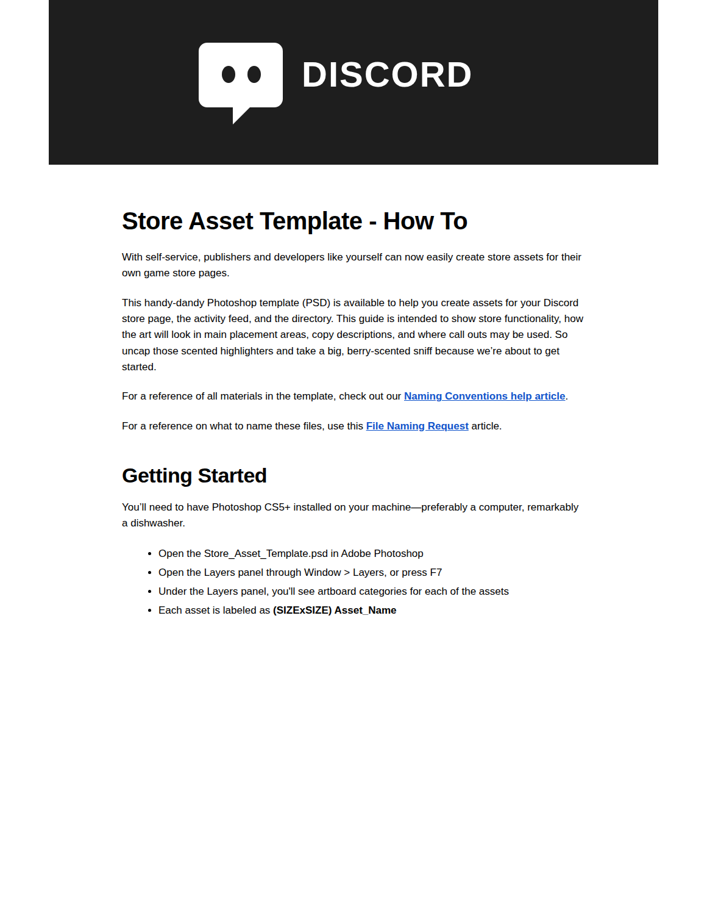DISCORD
Store Asset Template - How To
With self-service, publishers and developers like yourself can now easily create store assets for their own game store pages.
This handy-dandy Photoshop template (PSD) is available to help you create assets for your Discord store page, the activity feed, and the directory. This guide is intended to show store functionality, how the art will look in main placement areas, copy descriptions, and where call outs may be used. So uncap those scented highlighters and take a big, berry-scented sniff because we’re about to get started.
For a reference of all materials in the template, check out our Naming Conventions help article.
For a reference on what to name these files, use this File Naming Request article.
Getting Started
You’ll need to have Photoshop CS5+ installed on your machine—preferably a computer, remarkably a dishwasher.
Open the Store_Asset_Template.psd in Adobe Photoshop
Open the Layers panel through Window > Layers, or press F7
Under the Layers panel, you'll see artboard categories for each of the assets
Each asset is labeled as (SIZExSIZE) Asset_Name